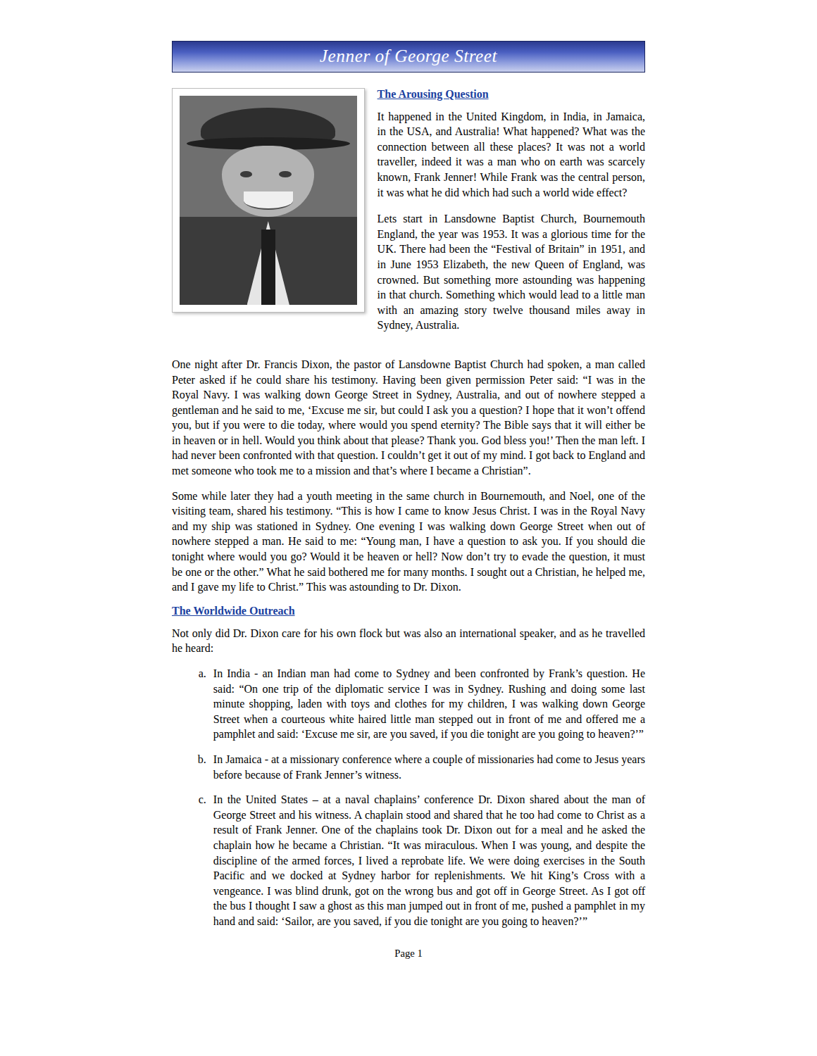Jenner of George Street
The Arousing Question
It happened in the United Kingdom, in India, in Jamaica, in the USA, and Australia! What happened? What was the connection between all these places? It was not a world traveller, indeed it was a man who on earth was scarcely known, Frank Jenner! While Frank was the central person, it was what he did which had such a world wide effect?
Lets start in Lansdowne Baptist Church, Bournemouth England, the year was 1953. It was a glorious time for the UK. There had been the “Festival of Britain” in 1951, and in June 1953 Elizabeth, the new Queen of England, was crowned. But something more astounding was happening in that church. Something which would lead to a little man with an amazing story twelve thousand miles away in Sydney, Australia.
One night after Dr. Francis Dixon, the pastor of Lansdowne Baptist Church had spoken, a man called Peter asked if he could share his testimony. Having been given permission Peter said: “I was in the Royal Navy. I was walking down George Street in Sydney, Australia, and out of nowhere stepped a gentleman and he said to me, ‘Excuse me sir, but could I ask you a question? I hope that it won’t offend you, but if you were to die today, where would you spend eternity? The Bible says that it will either be in heaven or in hell. Would you think about that please? Thank you. God bless you!’ Then the man left. I had never been confronted with that question. I couldn’t get it out of my mind. I got back to England and met someone who took me to a mission and that’s where I became a Christian”.
Some while later they had a youth meeting in the same church in Bournemouth, and Noel, one of the visiting team, shared his testimony. “This is how I came to know Jesus Christ. I was in the Royal Navy and my ship was stationed in Sydney. One evening I was walking down George Street when out of nowhere stepped a man. He said to me: “Young man, I have a question to ask you. If you should die tonight where would you go? Would it be heaven or hell? Now don’t try to evade the question, it must be one or the other.” What he said bothered me for many months. I sought out a Christian, he helped me, and I gave my life to Christ.” This was astounding to Dr. Dixon.
The Worldwide Outreach
Not only did Dr. Dixon care for his own flock but was also an international speaker, and as he travelled he heard:
In India - an Indian man had come to Sydney and been confronted by Frank’s question. He said: “On one trip of the diplomatic service I was in Sydney. Rushing and doing some last minute shopping, laden with toys and clothes for my children, I was walking down George Street when a courteous white haired little man stepped out in front of me and offered me a pamphlet and said: ‘Excuse me sir, are you saved, if you die tonight are you going to heaven?’”
In Jamaica - at a missionary conference where a couple of missionaries had come to Jesus years before because of Frank Jenner’s witness.
In the United States – at a naval chaplains’ conference Dr. Dixon shared about the man of George Street and his witness. A chaplain stood and shared that he too had come to Christ as a result of Frank Jenner. One of the chaplains took Dr. Dixon out for a meal and he asked the chaplain how he became a Christian. “It was miraculous. When I was young, and despite the discipline of the armed forces, I lived a reprobate life. We were doing exercises in the South Pacific and we docked at Sydney harbor for replenishments. We hit King’s Cross with a vengeance. I was blind drunk, got on the wrong bus and got off in George Street. As I got off the bus I thought I saw a ghost as this man jumped out in front of me, pushed a pamphlet in my hand and said: ‘Sailor, are you saved, if you die tonight are you going to heaven?’”
Page 1